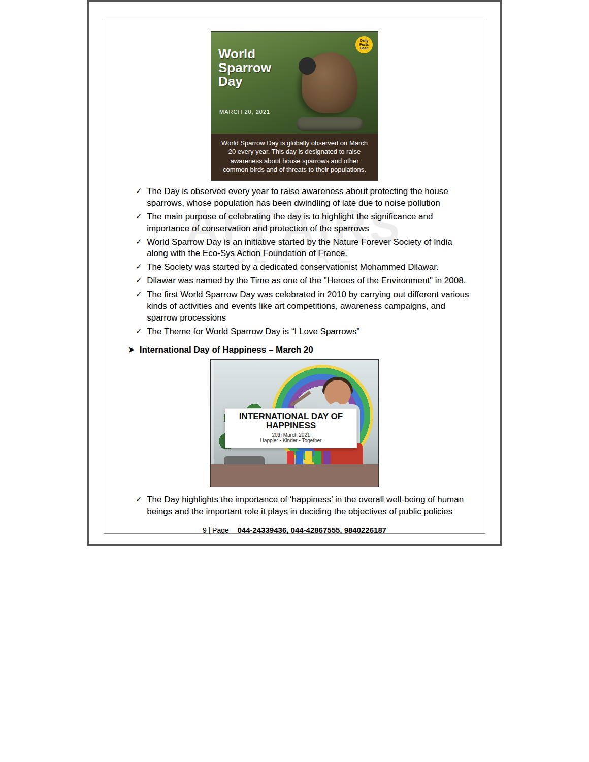AFFAIRSCENTRE
Daily Facts Base
World
Sparrow
Day
MARCH 20, 2021
World Sparrow Day is globally observed on March 20 every year. This day is designated to raise awareness about house sparrows and other common birds and of threats to their populations.
The Day is observed every year to raise awareness about protecting the house sparrows, whose population has been dwindling of late due to noise pollution
The main purpose of celebrating the day is to highlight the significance and importance of conservation and protection of the sparrows
World Sparrow Day is an initiative started by the Nature Forever Society of India along with the Eco-Sys Action Foundation of France.
The Society was started by a dedicated conservationist Mohammed Dilawar.
Dilawar was named by the Time as one of the "Heroes of the Environment" in 2008.
The first World Sparrow Day was celebrated in 2010 by carrying out different various kinds of activities and events like art competitions, awareness campaigns, and sparrow processions
The Theme for World Sparrow Day is “I Love Sparrows”
International Day of Happiness – March 20
INTERNATIONAL DAY OF
HAPPINESS
20th March 2021
Happier • Kinder • Together
The Day highlights the importance of ‘happiness’ in the overall well-being of human beings and the important role it plays in deciding the objectives of public policies
9 | Page 044-24339436, 044-42867555, 9840226187